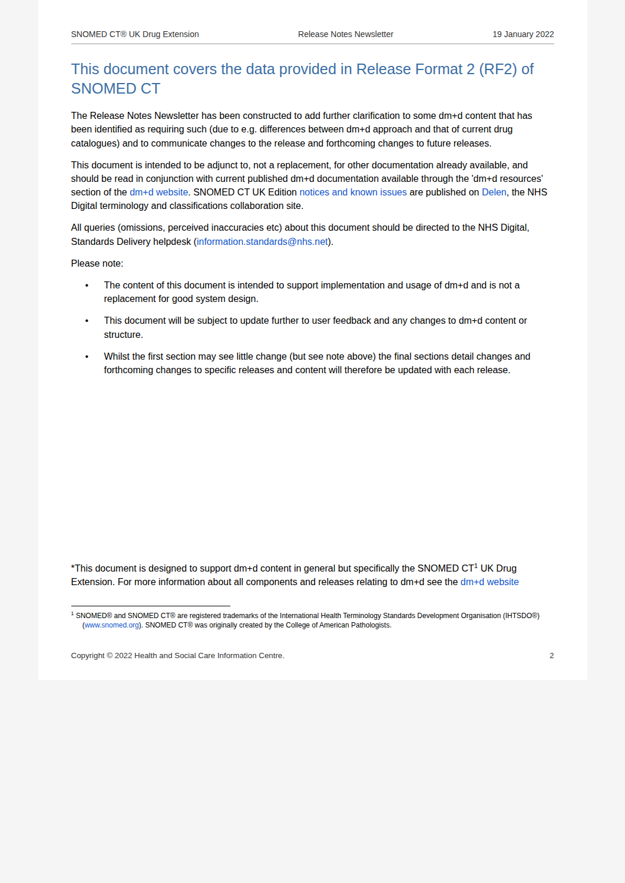SNOMED CT® UK Drug Extension Release Notes Newsletter 19 January 2022
This document covers the data provided in Release Format 2 (RF2) of SNOMED CT
The Release Notes Newsletter has been constructed to add further clarification to some dm+d content that has been identified as requiring such (due to e.g. differences between dm+d approach and that of current drug catalogues) and to communicate changes to the release and forthcoming changes to future releases.
This document is intended to be adjunct to, not a replacement, for other documentation already available, and should be read in conjunction with current published dm+d documentation available through the 'dm+d resources' section of the dm+d website. SNOMED CT UK Edition notices and known issues are published on Delen, the NHS Digital terminology and classifications collaboration site.
All queries (omissions, perceived inaccuracies etc) about this document should be directed to the NHS Digital, Standards Delivery helpdesk (information.standards@nhs.net).
Please note:
The content of this document is intended to support implementation and usage of dm+d and is not a replacement for good system design.
This document will be subject to update further to user feedback and any changes to dm+d content or structure.
Whilst the first section may see little change (but see note above) the final sections detail changes and forthcoming changes to specific releases and content will therefore be updated with each release.
*This document is designed to support dm+d content in general but specifically the SNOMED CT1 UK Drug Extension. For more information about all components and releases relating to dm+d see the dm+d website
1 SNOMED® and SNOMED CT® are registered trademarks of the International Health Terminology Standards Development Organisation (IHTSDO®) (www.snomed.org). SNOMED CT® was originally created by the College of American Pathologists.
Copyright © 2022 Health and Social Care Information Centre. 2